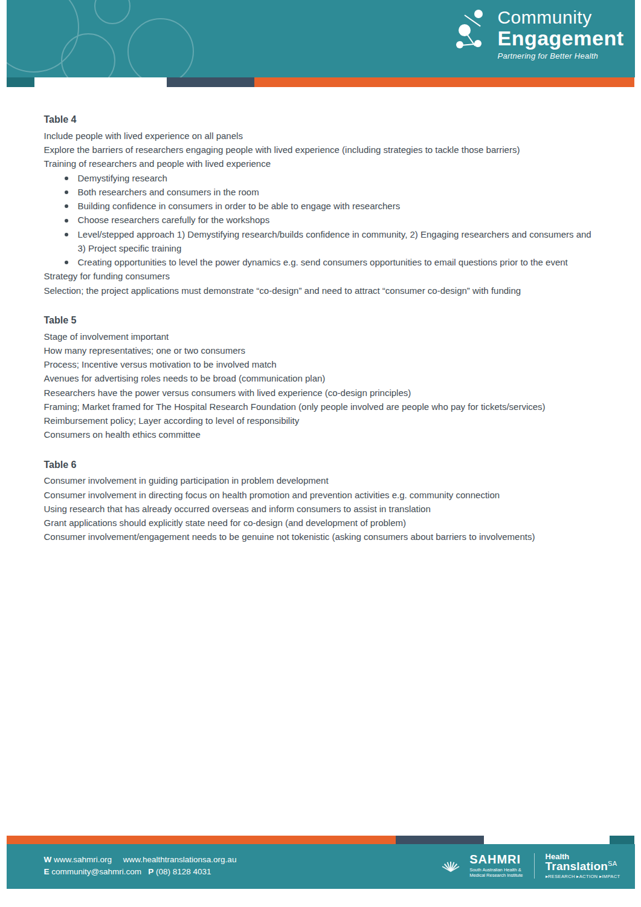Community
Engagement
Partnering for Better Health
Table 4
Include people with lived experience on all panels
Explore the barriers of researchers engaging people with lived experience (including strategies to tackle those barriers)
Training of researchers and people with lived experience
Demystifying research
Both researchers and consumers in the room
Building confidence in consumers in order to be able to engage with researchers
Choose researchers carefully for the workshops
Level/stepped approach 1) Demystifying research/builds confidence in community, 2) Engaging researchers and consumers and 3) Project specific training
Creating opportunities to level the power dynamics e.g. send consumers opportunities to email questions prior to the event
Strategy for funding consumers
Selection; the project applications must demonstrate “co-design” and need to attract “consumer co-design” with funding
Table 5
Stage of involvement important
How many representatives; one or two consumers
Process; Incentive versus motivation to be involved match
Avenues for advertising roles needs to be broad (communication plan)
Researchers have the power versus consumers with lived experience (co-design principles)
Framing; Market framed for The Hospital Research Foundation (only people involved are people who pay for tickets/services)
Reimbursement policy; Layer according to level of responsibility
Consumers on health ethics committee
Table 6
Consumer involvement in guiding participation in problem development
Consumer involvement in directing focus on health promotion and prevention activities e.g. community connection
Using research that has already occurred overseas and inform consumers to assist in translation
Grant applications should explicitly state need for co-design (and development of problem)
Consumer involvement/engagement needs to be genuine not tokenistic (asking consumers about barriers to involvements)
W www.sahmri.org www.healthtranslationsa.org.au
E community@sahmri.com P (08) 8128 4031
SAHMRI
South Australian Health &
Medical Research Institute
Health
TranslationSA
▸RESEARCH ▸ACTION ▸IMPACT